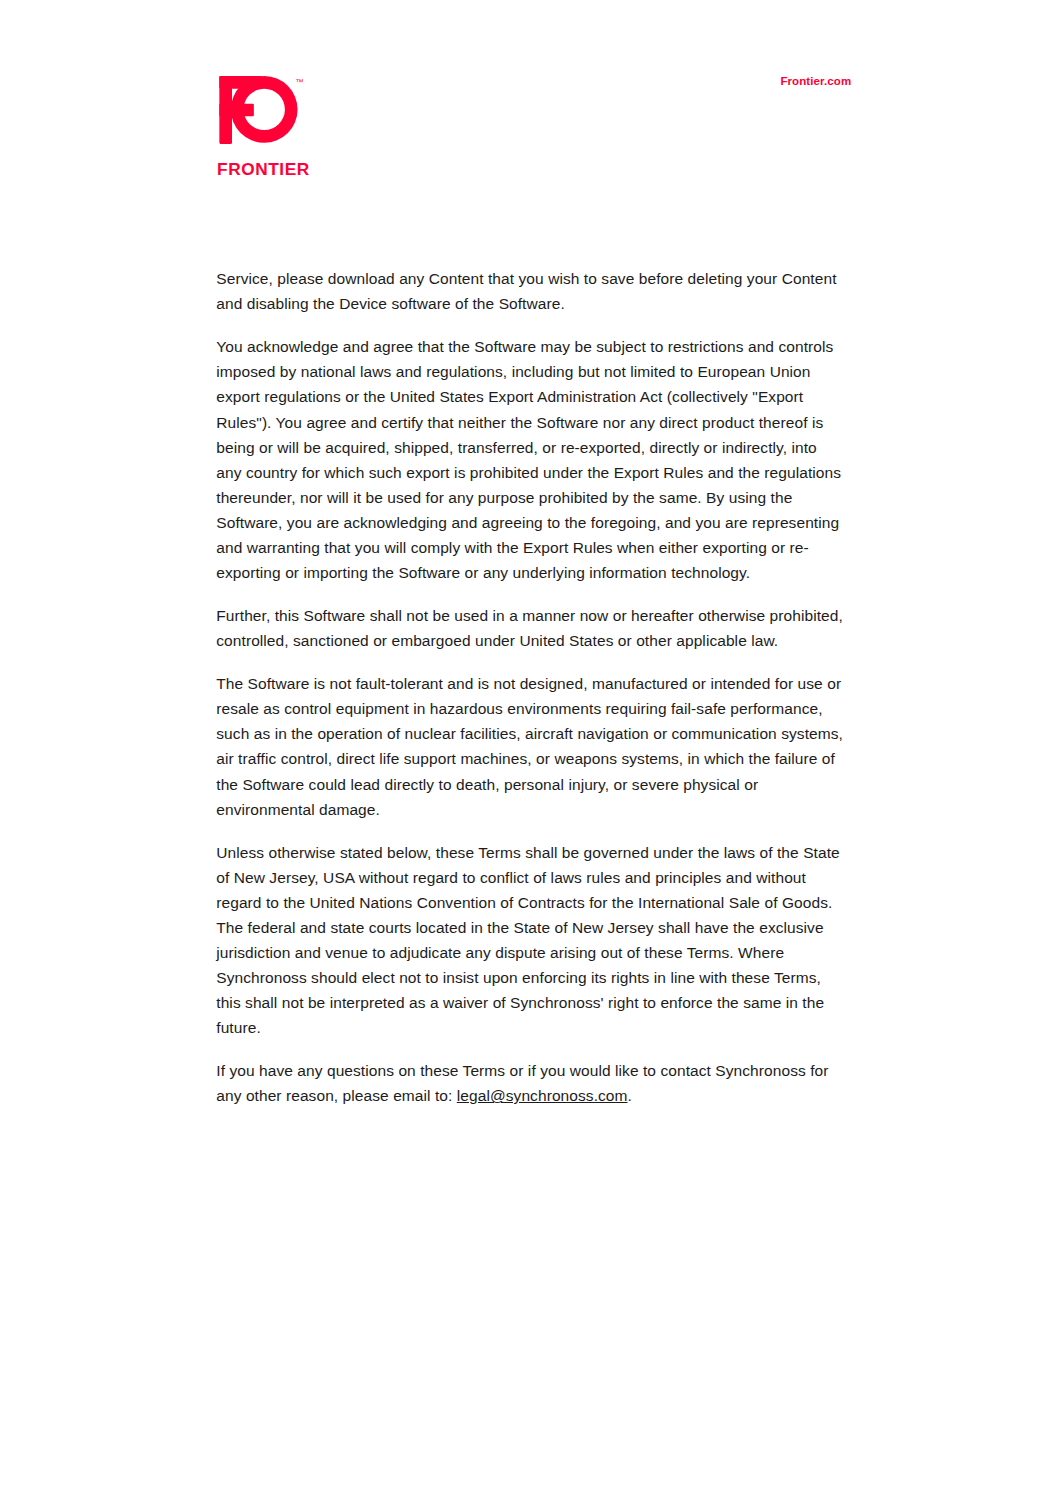FRONTIER ™
Frontier.com
Service, please download any Content that you wish to save before deleting your Content and disabling the Device software of the Software.
You acknowledge and agree that the Software may be subject to restrictions and controls imposed by national laws and regulations, including but not limited to European Union export regulations or the United States Export Administration Act (collectively "Export Rules"). You agree and certify that neither the Software nor any direct product thereof is being or will be acquired, shipped, transferred, or re-exported, directly or indirectly, into any country for which such export is prohibited under the Export Rules and the regulations thereunder, nor will it be used for any purpose prohibited by the same. By using the Software, you are acknowledging and agreeing to the foregoing, and you are representing and warranting that you will comply with the Export Rules when either exporting or re-exporting or importing the Software or any underlying information technology.
Further, this Software shall not be used in a manner now or hereafter otherwise prohibited, controlled, sanctioned or embargoed under United States or other applicable law.
The Software is not fault-tolerant and is not designed, manufactured or intended for use or resale as control equipment in hazardous environments requiring fail-safe performance, such as in the operation of nuclear facilities, aircraft navigation or communication systems, air traffic control, direct life support machines, or weapons systems, in which the failure of the Software could lead directly to death, personal injury, or severe physical or environmental damage.
Unless otherwise stated below, these Terms shall be governed under the laws of the State of New Jersey, USA without regard to conflict of laws rules and principles and without regard to the United Nations Convention of Contracts for the International Sale of Goods. The federal and state courts located in the State of New Jersey shall have the exclusive jurisdiction and venue to adjudicate any dispute arising out of these Terms. Where Synchronoss should elect not to insist upon enforcing its rights in line with these Terms, this shall not be interpreted as a waiver of Synchronoss' right to enforce the same in the future.
If you have any questions on these Terms or if you would like to contact Synchronoss for any other reason, please email to: legal@synchronoss.com.